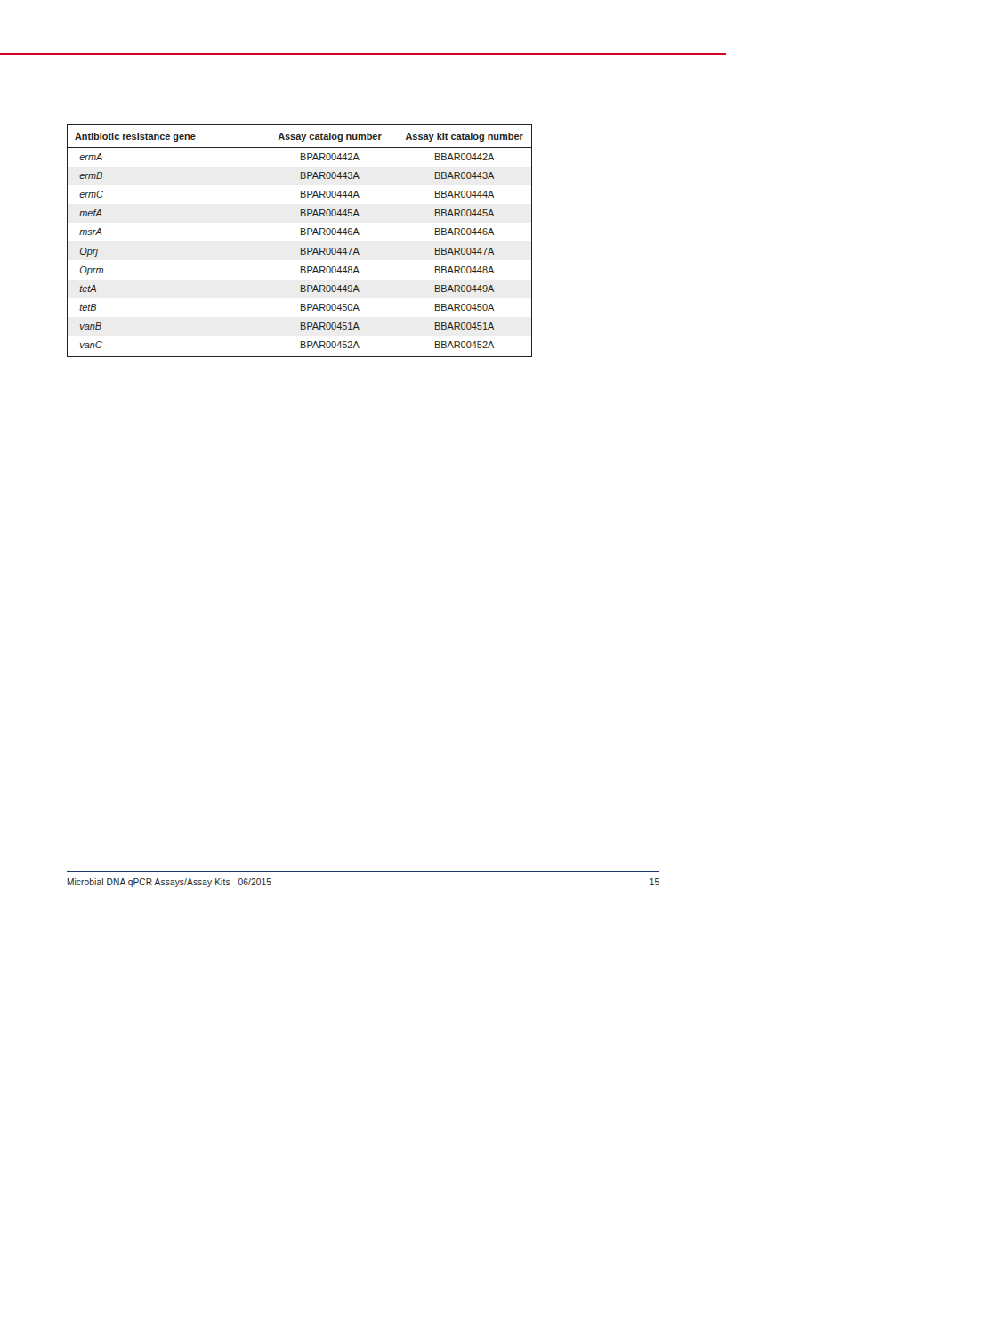| Antibiotic resistance gene | Assay catalog number | Assay kit catalog number |
| --- | --- | --- |
| ermA | BPAR00442A | BBAR00442A |
| ermB | BPAR00443A | BBAR00443A |
| ermC | BPAR00444A | BBAR00444A |
| mefA | BPAR00445A | BBAR00445A |
| msrA | BPAR00446A | BBAR00446A |
| Oprj | BPAR00447A | BBAR00447A |
| Oprm | BPAR00448A | BBAR00448A |
| tetA | BPAR00449A | BBAR00449A |
| tetB | BPAR00450A | BBAR00450A |
| vanB | BPAR00451A | BBAR00451A |
| vanC | BPAR00452A | BBAR00452A |
Microbial DNA qPCR Assays/Assay Kits 06/2015 15